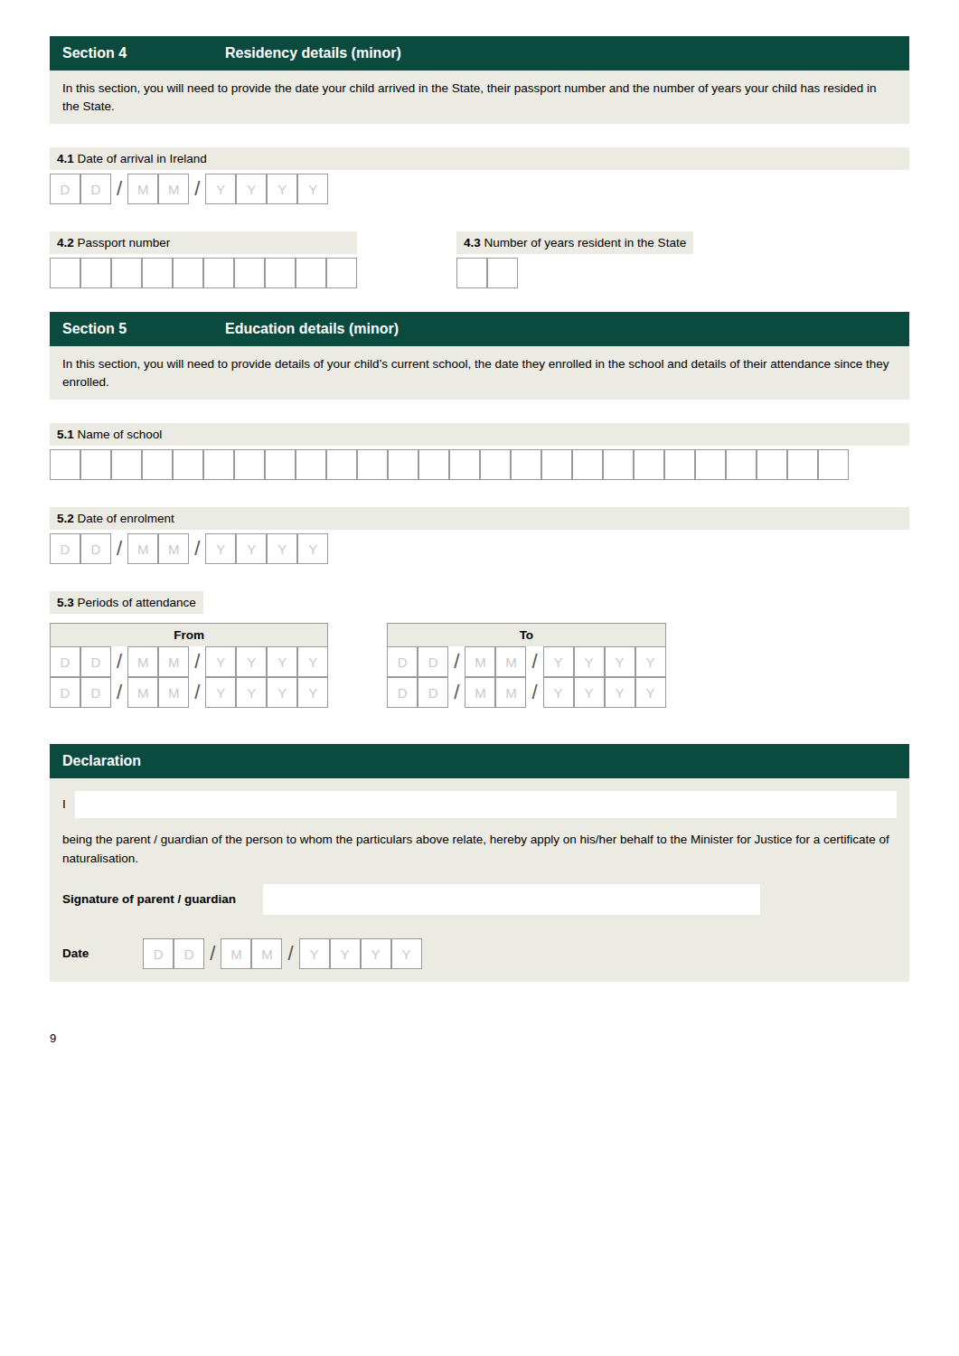Section 4 Residency details (minor)
In this section, you will need to provide the date your child arrived in the State, their passport number and the number of years your child has resided in the State.
4.1 Date of arrival in Ireland
D
D
/
M
M
/
Y
Y
Y
Y
4.2 Passport number
4.3 Number of years resident in the State
Section 5 Education details (minor)
In this section, you will need to provide details of your child’s current school, the date they enrolled in the school and details of their attendance since they enrolled.
5.1 Name of school
5.2 Date of enrolment
D
D
/
M
M
/
Y
Y
Y
Y
5.3 Periods of attendance
From
D
D
/
M
M
/
Y
Y
Y
Y
D
D
/
M
M
/
Y
Y
Y
Y
To
D
D
/
M
M
/
Y
Y
Y
Y
D
D
/
M
M
/
Y
Y
Y
Y
Declaration
I
being the parent / guardian of the person to whom the particulars above relate, hereby apply on his/her behalf to the Minister for Justice for a certificate of naturalisation.
Signature of parent / guardian
Date
D
D
/
M
M
/
Y
Y
Y
Y
9